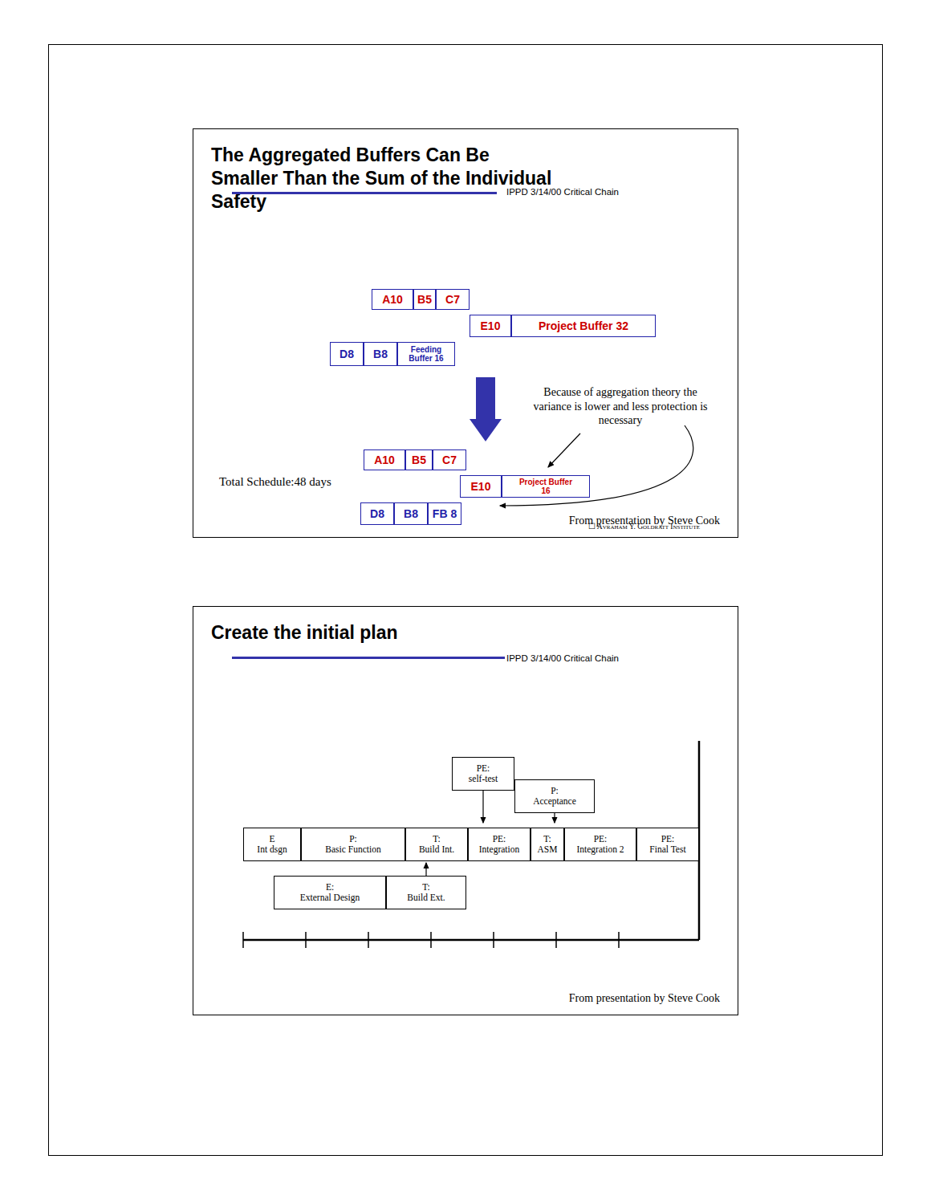The Aggregated Buffers Can Be
Smaller Than the Sum of the Individual
Safety
IPPD 3/14/00 Critical Chain
A10
B5
C7
E10
Project Buffer 32
D8
B8
Feeding
Buffer 16
Because of aggregation theory the variance is lower and less protection is necessary
Total Schedule:48 days
A10
B5
C7
E10
Project Buffer
16
D8
B8
FB 8
☐ Avraham Y. Goldratt Institute
From presentation by Steve Cook
Create the initial plan
IPPD 3/14/00 Critical Chain
PE:
self-test
P:
Acceptance
E
Int dsgn
P:
Basic Function
T:
Build Int.
PE:
Integration
T:
ASM
PE:
Integration 2
PE:
Final Test
E:
External Design
T:
Build Ext.
From presentation by Steve Cook